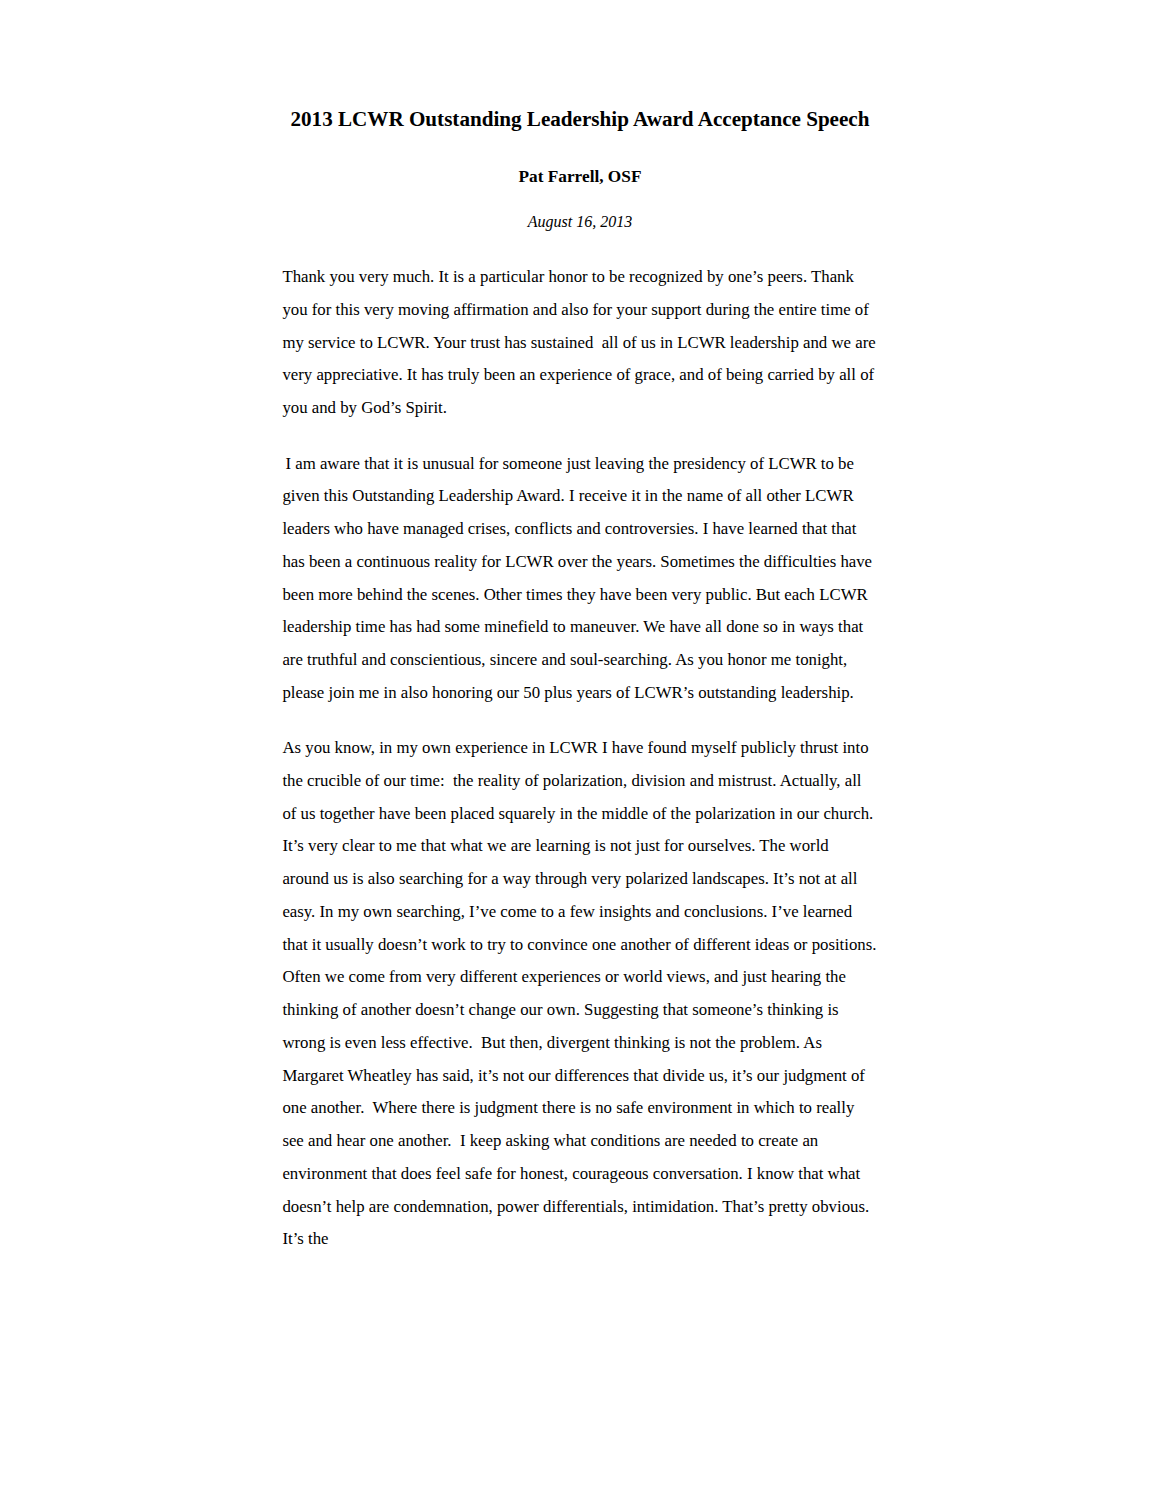2013 LCWR Outstanding Leadership Award Acceptance Speech
Pat Farrell, OSF
August 16, 2013
Thank you very much. It is a particular honor to be recognized by one’s peers. Thank you for this very moving affirmation and also for your support during the entire time of my service to LCWR. Your trust has sustained all of us in LCWR leadership and we are very appreciative. It has truly been an experience of grace, and of being carried by all of you and by God’s Spirit.
I am aware that it is unusual for someone just leaving the presidency of LCWR to be given this Outstanding Leadership Award. I receive it in the name of all other LCWR leaders who have managed crises, conflicts and controversies. I have learned that that has been a continuous reality for LCWR over the years. Sometimes the difficulties have been more behind the scenes. Other times they have been very public. But each LCWR leadership time has had some minefield to maneuver. We have all done so in ways that are truthful and conscientious, sincere and soul-searching. As you honor me tonight, please join me in also honoring our 50 plus years of LCWR’s outstanding leadership.
As you know, in my own experience in LCWR I have found myself publicly thrust into the crucible of our time: the reality of polarization, division and mistrust. Actually, all of us together have been placed squarely in the middle of the polarization in our church. It’s very clear to me that what we are learning is not just for ourselves. The world around us is also searching for a way through very polarized landscapes. It’s not at all easy. In my own searching, I’ve come to a few insights and conclusions. I’ve learned that it usually doesn’t work to try to convince one another of different ideas or positions. Often we come from very different experiences or world views, and just hearing the thinking of another doesn’t change our own. Suggesting that someone’s thinking is wrong is even less effective. But then, divergent thinking is not the problem. As Margaret Wheatley has said, it’s not our differences that divide us, it’s our judgment of one another. Where there is judgment there is no safe environment in which to really see and hear one another. I keep asking what conditions are needed to create an environment that does feel safe for honest, courageous conversation. I know that what doesn’t help are condemnation, power differentials, intimidation. That’s pretty obvious. It’s the